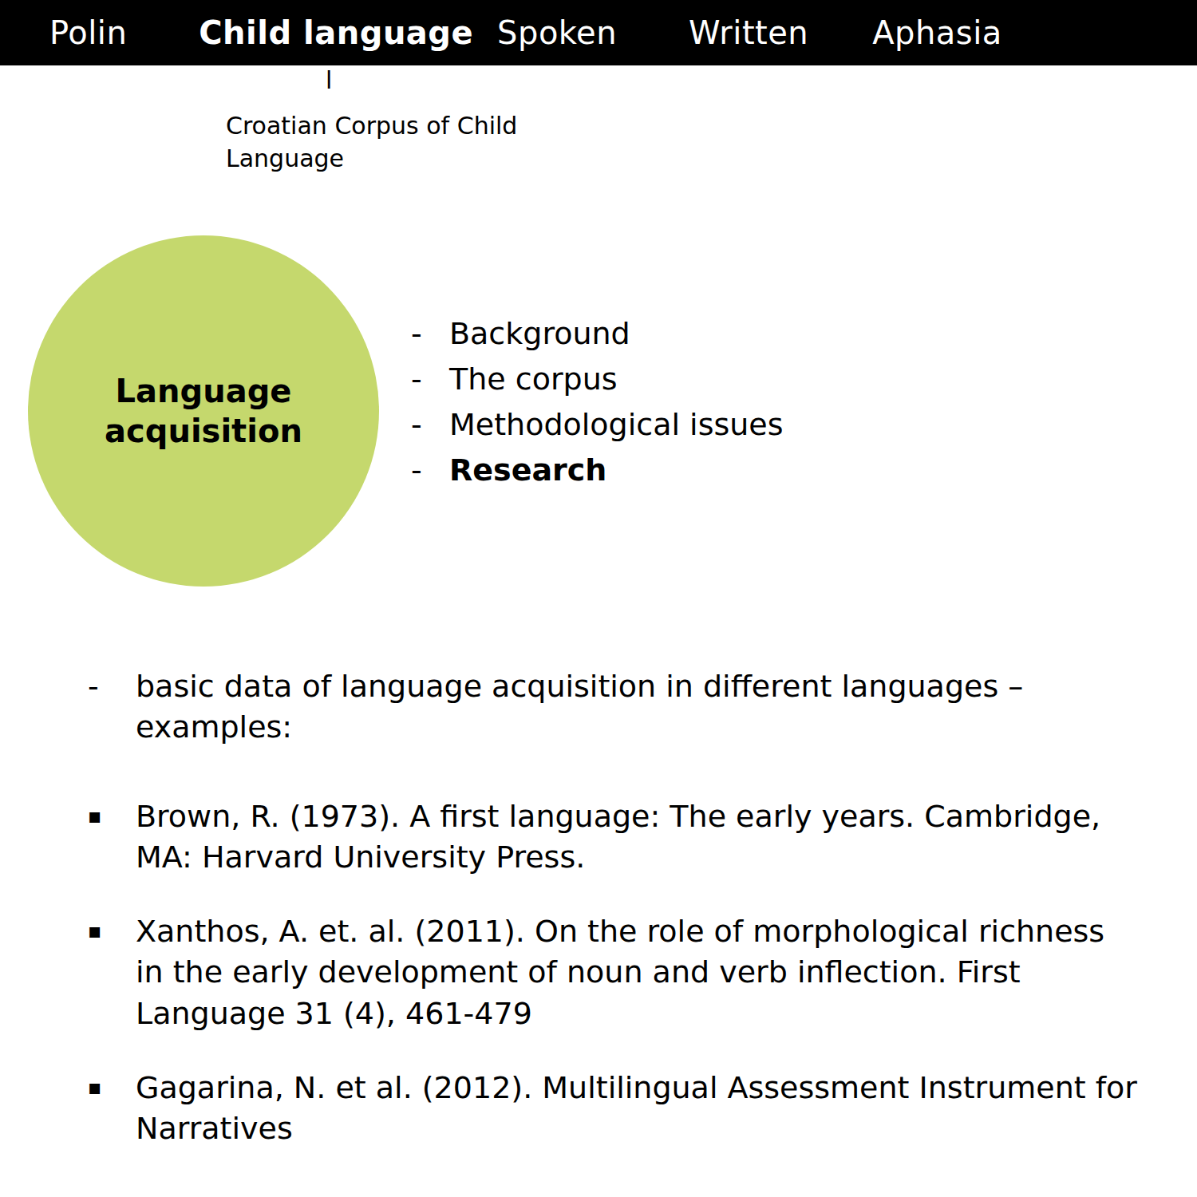Polin Child language Spoken Written Aphasia
l
Croatian Corpus of Child
Language
Language
acquisition
-Background
-The corpus
-Methodological issues
-Research
-
basic data of language acquisition in different languages – examples:
▪
Brown, R. (1973). A first language: The early years. Cambridge, MA: Harvard University Press.
▪
Xanthos, A. et. al. (2011). On the role of morphological richness in the early development of noun and verb inflection. First Language 31 (4), 461-479
▪
Gagarina, N. et al. (2012). Multilingual Assessment Instrument for Narratives